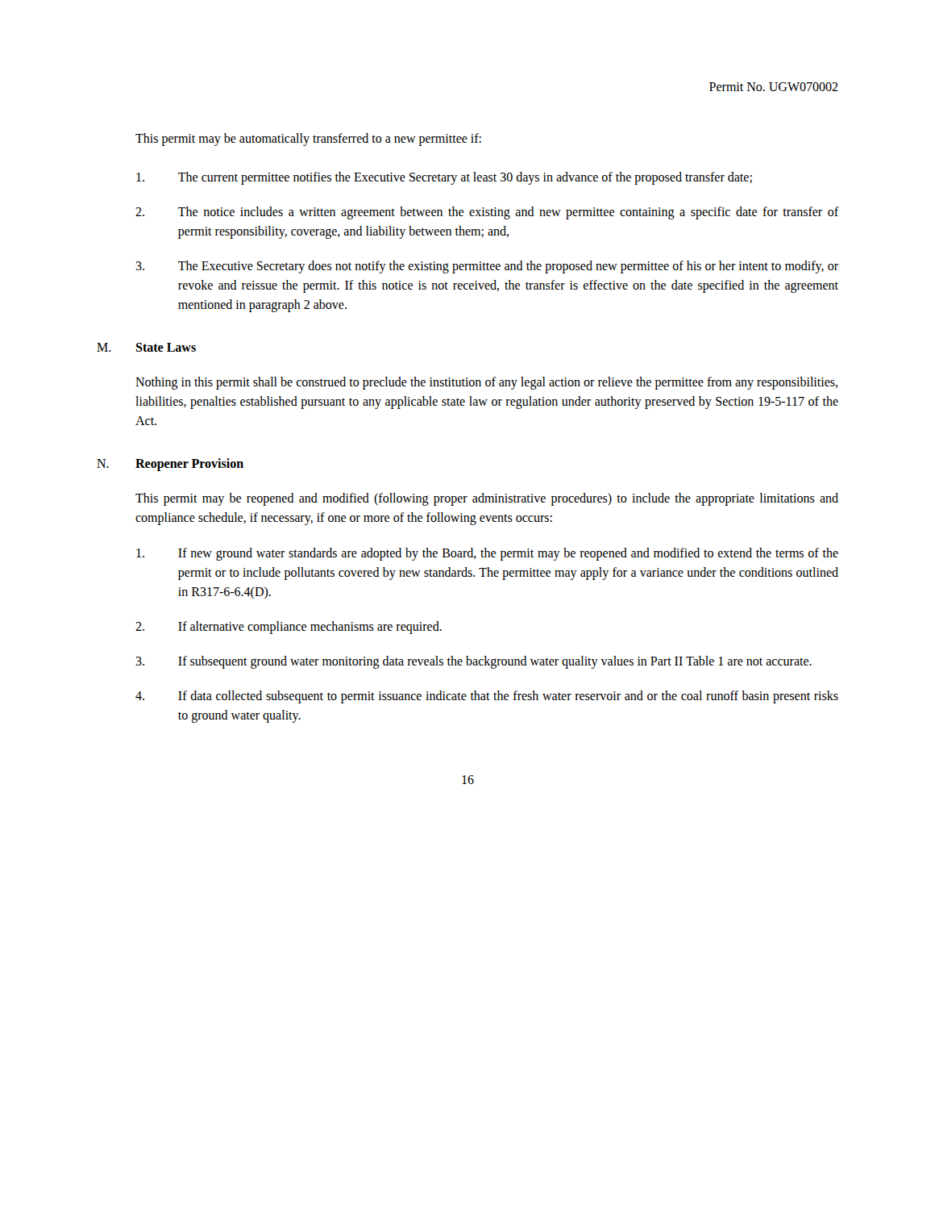Permit No. UGW070002
This permit may be automatically transferred to a new permittee if:
1.
The current permittee notifies the Executive Secretary at least 30 days in advance of the proposed transfer date;
2.
The notice includes a written agreement between the existing and new permittee containing a specific date for transfer of permit responsibility, coverage, and liability between them; and,
3.
The Executive Secretary does not notify the existing permittee and the proposed new permittee of his or her intent to modify, or revoke and reissue the permit. If this notice is not received, the transfer is effective on the date specified in the agreement mentioned in paragraph 2 above.
M.
State Laws
Nothing in this permit shall be construed to preclude the institution of any legal action or relieve the permittee from any responsibilities, liabilities, penalties established pursuant to any applicable state law or regulation under authority preserved by Section 19-5-117 of the Act.
N.
Reopener Provision
This permit may be reopened and modified (following proper administrative procedures) to include the appropriate limitations and compliance schedule, if necessary, if one or more of the following events occurs:
1.
If new ground water standards are adopted by the Board, the permit may be reopened and modified to extend the terms of the permit or to include pollutants covered by new standards. The permittee may apply for a variance under the conditions outlined in R317-6-6.4(D).
2.
If alternative compliance mechanisms are required.
3.
If subsequent ground water monitoring data reveals the background water quality values in Part II Table 1 are not accurate.
4.
If data collected subsequent to permit issuance indicate that the fresh water reservoir and or the coal runoff basin present risks to ground water quality.
16